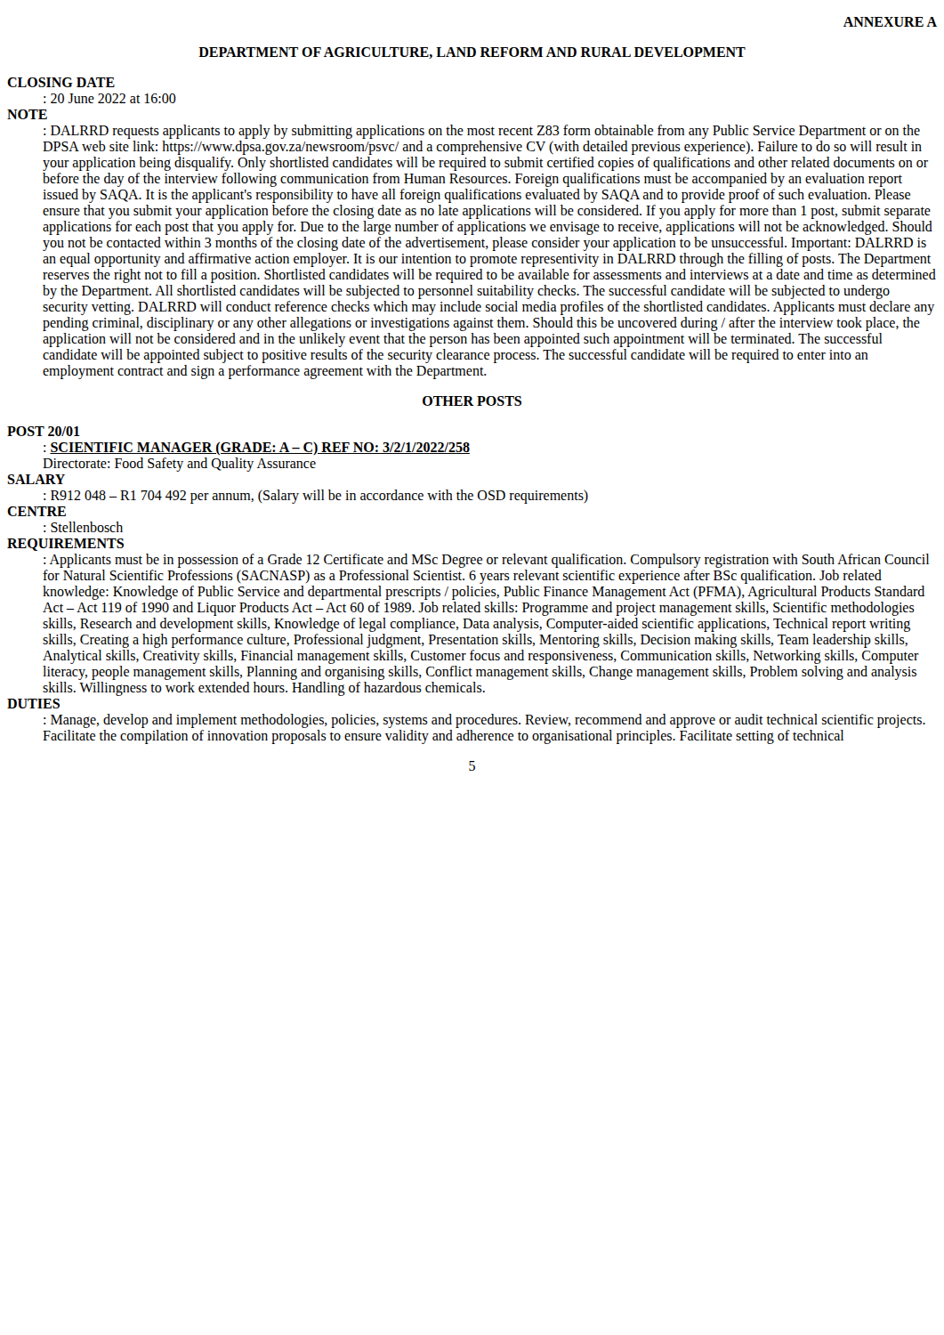ANNEXURE A
DEPARTMENT OF AGRICULTURE, LAND REFORM AND RURAL DEVELOPMENT
CLOSING DATE
: 20 June 2022 at 16:00
NOTE
: DALRRD requests applicants to apply by submitting applications on the most recent Z83 form obtainable from any Public Service Department or on the DPSA web site link: https://www.dpsa.gov.za/newsroom/psvc/ and a comprehensive CV (with detailed previous experience). Failure to do so will result in your application being disqualify. Only shortlisted candidates will be required to submit certified copies of qualifications and other related documents on or before the day of the interview following communication from Human Resources. Foreign qualifications must be accompanied by an evaluation report issued by SAQA. It is the applicant's responsibility to have all foreign qualifications evaluated by SAQA and to provide proof of such evaluation. Please ensure that you submit your application before the closing date as no late applications will be considered. If you apply for more than 1 post, submit separate applications for each post that you apply for. Due to the large number of applications we envisage to receive, applications will not be acknowledged. Should you not be contacted within 3 months of the closing date of the advertisement, please consider your application to be unsuccessful. Important: DALRRD is an equal opportunity and affirmative action employer. It is our intention to promote representivity in DALRRD through the filling of posts. The Department reserves the right not to fill a position. Shortlisted candidates will be required to be available for assessments and interviews at a date and time as determined by the Department. All shortlisted candidates will be subjected to personnel suitability checks. The successful candidate will be subjected to undergo security vetting. DALRRD will conduct reference checks which may include social media profiles of the shortlisted candidates. Applicants must declare any pending criminal, disciplinary or any other allegations or investigations against them. Should this be uncovered during / after the interview took place, the application will not be considered and in the unlikely event that the person has been appointed such appointment will be terminated. The successful candidate will be appointed subject to positive results of the security clearance process. The successful candidate will be required to enter into an employment contract and sign a performance agreement with the Department.
OTHER POSTS
POST 20/01
: SCIENTIFIC MANAGER (GRADE: A – C) REF NO: 3/2/1/2022/258
Directorate: Food Safety and Quality Assurance
SALARY
: R912 048 – R1 704 492 per annum, (Salary will be in accordance with the OSD requirements)
CENTRE
: Stellenbosch
REQUIREMENTS
: Applicants must be in possession of a Grade 12 Certificate and MSc Degree or relevant qualification. Compulsory registration with South African Council for Natural Scientific Professions (SACNASP) as a Professional Scientist. 6 years relevant scientific experience after BSc qualification. Job related knowledge: Knowledge of Public Service and departmental prescripts / policies, Public Finance Management Act (PFMA), Agricultural Products Standard Act – Act 119 of 1990 and Liquor Products Act – Act 60 of 1989. Job related skills: Programme and project management skills, Scientific methodologies skills, Research and development skills, Knowledge of legal compliance, Data analysis, Computer-aided scientific applications, Technical report writing skills, Creating a high performance culture, Professional judgment, Presentation skills, Mentoring skills, Decision making skills, Team leadership skills, Analytical skills, Creativity skills, Financial management skills, Customer focus and responsiveness, Communication skills, Networking skills, Computer literacy, people management skills, Planning and organising skills, Conflict management skills, Change management skills, Problem solving and analysis skills. Willingness to work extended hours. Handling of hazardous chemicals.
DUTIES
: Manage, develop and implement methodologies, policies, systems and procedures. Review, recommend and approve or audit technical scientific projects. Facilitate the compilation of innovation proposals to ensure validity and adherence to organisational principles. Facilitate setting of technical
5